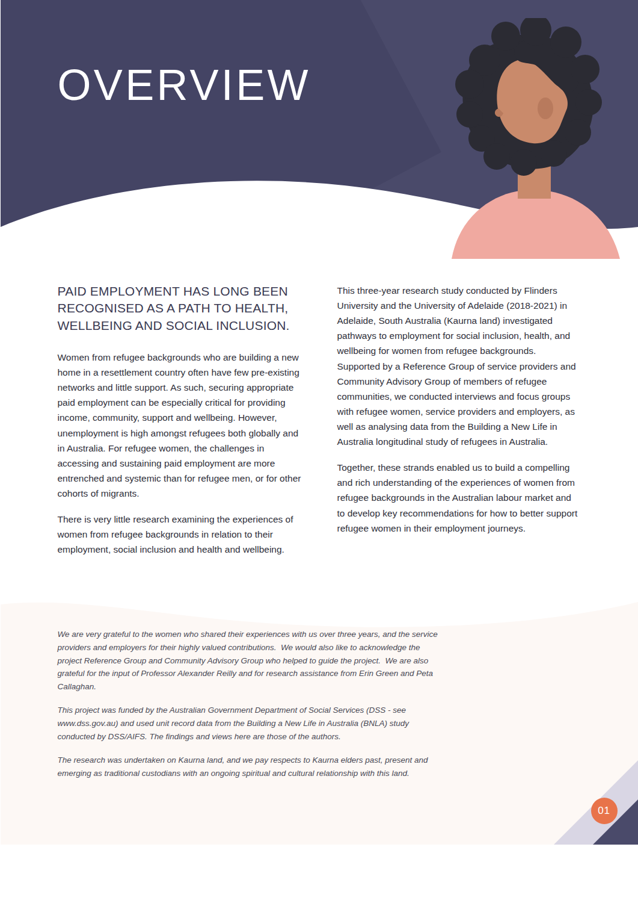Overview
Paid employment has long been recognised as a path to health, wellbeing and social inclusion.
Women from refugee backgrounds who are building a new home in a resettlement country often have few pre-existing networks and little support. As such, securing appropriate paid employment can be especially critical for providing income, community, support and wellbeing. However, unemployment is high amongst refugees both globally and in Australia. For refugee women, the challenges in accessing and sustaining paid employment are more entrenched and systemic than for refugee men, or for other cohorts of migrants.
There is very little research examining the experiences of women from refugee backgrounds in relation to their employment, social inclusion and health and wellbeing.
This three-year research study conducted by Flinders University and the University of Adelaide (2018-2021) in Adelaide, South Australia (Kaurna land) investigated pathways to employment for social inclusion, health, and wellbeing for women from refugee backgrounds. Supported by a Reference Group of service providers and Community Advisory Group of members of refugee communities, we conducted interviews and focus groups with refugee women, service providers and employers, as well as analysing data from the Building a New Life in Australia longitudinal study of refugees in Australia.
Together, these strands enabled us to build a compelling and rich understanding of the experiences of women from refugee backgrounds in the Australian labour market and to develop key recommendations for how to better support refugee women in their employment journeys.
We are very grateful to the women who shared their experiences with us over three years, and the service providers and employers for their highly valued contributions. We would also like to acknowledge the project Reference Group and Community Advisory Group who helped to guide the project. We are also grateful for the input of Professor Alexander Reilly and for research assistance from Erin Green and Peta Callaghan.
This project was funded by the Australian Government Department of Social Services (DSS - see www.dss.gov.au) and used unit record data from the Building a New Life in Australia (BNLA) study conducted by DSS/AIFS. The findings and views here are those of the authors.
The research was undertaken on Kaurna land, and we pay respects to Kaurna elders past, present and emerging as traditional custodians with an ongoing spiritual and cultural relationship with this land.
01